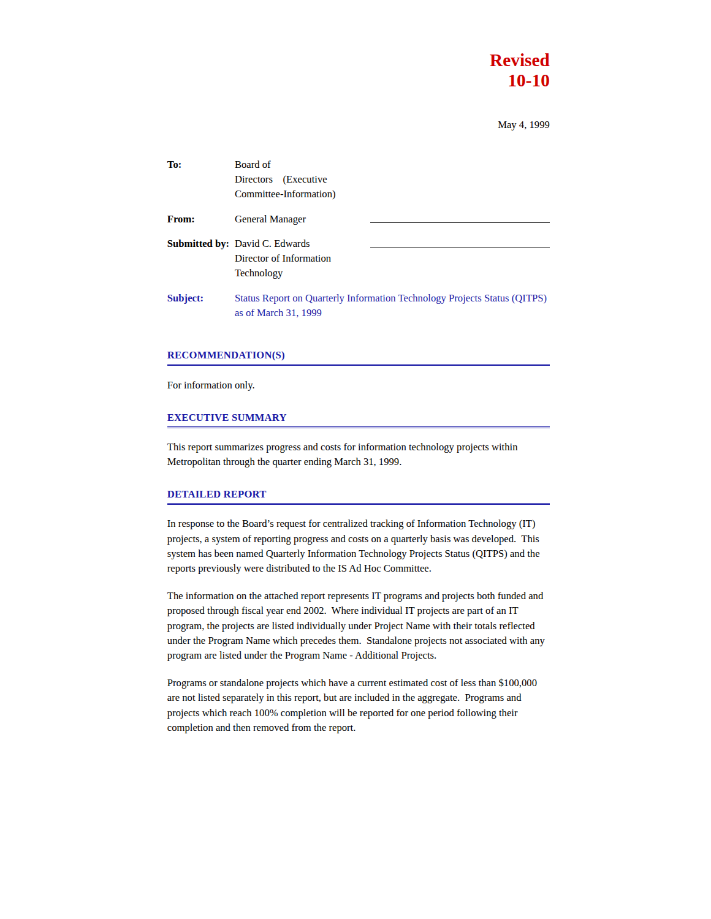Revised 10-10
May 4, 1999
| To: | Board of Directors (Executive Committee-Information) | |
| From: | General Manager | |
| Submitted by: | David C. Edwards Director of Information Technology | |
| Subject: | Status Report on Quarterly Information Technology Projects Status (QITPS) as of March 31, 1999 |
RECOMMENDATION(S)
For information only.
EXECUTIVE SUMMARY
This report summarizes progress and costs for information technology projects within Metropolitan through the quarter ending March 31, 1999.
DETAILED REPORT
In response to the Board’s request for centralized tracking of Information Technology (IT) projects, a system of reporting progress and costs on a quarterly basis was developed. This system has been named Quarterly Information Technology Projects Status (QITPS) and the reports previously were distributed to the IS Ad Hoc Committee.
The information on the attached report represents IT programs and projects both funded and proposed through fiscal year end 2002. Where individual IT projects are part of an IT program, the projects are listed individually under Project Name with their totals reflected under the Program Name which precedes them. Standalone projects not associated with any program are listed under the Program Name - Additional Projects.
Programs or standalone projects which have a current estimated cost of less than $100,000 are not listed separately in this report, but are included in the aggregate. Programs and projects which reach 100% completion will be reported for one period following their completion and then removed from the report.